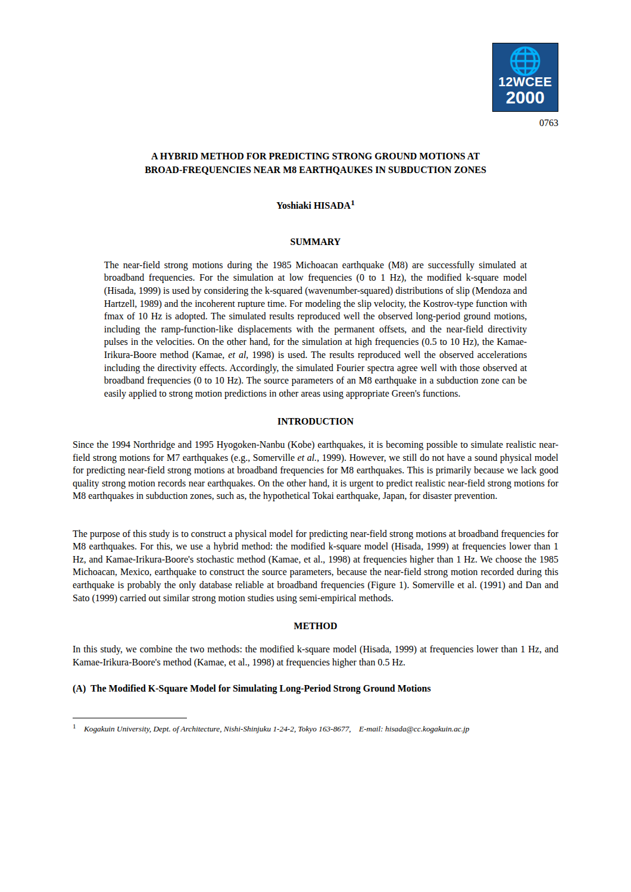🌐 12WCEE 2000
0763
A Hybrid Method for Predicting Strong Ground Motions at
Broad-Frequencies Near M8 Earthqaukes in Subduction Zones
Yoshiaki HISADA1
Summary
The near-field strong motions during the 1985 Michoacan earthquake (M8) are successfully simulated at broadband frequencies. For the simulation at low frequencies (0 to 1 Hz), the modified k-square model (Hisada, 1999) is used by considering the k-squared (wavenumber-squared) distributions of slip (Mendoza and Hartzell, 1989) and the incoherent rupture time. For modeling the slip velocity, the Kostrov-type function with fmax of 10 Hz is adopted. The simulated results reproduced well the observed long-period ground motions, including the ramp-function-like displacements with the permanent offsets, and the near-field directivity pulses in the velocities. On the other hand, for the simulation at high frequencies (0.5 to 10 Hz), the Kamae-Irikura-Boore method (Kamae, et al, 1998) is used. The results reproduced well the observed accelerations including the directivity effects. Accordingly, the simulated Fourier spectra agree well with those observed at broadband frequencies (0 to 10 Hz). The source parameters of an M8 earthquake in a subduction zone can be easily applied to strong motion predictions in other areas using appropriate Green's functions.
Introduction
Since the 1994 Northridge and 1995 Hyogoken-Nanbu (Kobe) earthquakes, it is becoming possible to simulate realistic near-field strong motions for M7 earthquakes (e.g., Somerville et al., 1999). However, we still do not have a sound physical model for predicting near-field strong motions at broadband frequencies for M8 earthquakes. This is primarily because we lack good quality strong motion records near earthquakes. On the other hand, it is urgent to predict realistic near-field strong motions for M8 earthquakes in subduction zones, such as, the hypothetical Tokai earthquake, Japan, for disaster prevention.
The purpose of this study is to construct a physical model for predicting near-field strong motions at broadband frequencies for M8 earthquakes. For this, we use a hybrid method: the modified k-square model (Hisada, 1999) at frequencies lower than 1 Hz, and Kamae-Irikura-Boore's stochastic method (Kamae, et al., 1998) at frequencies higher than 1 Hz. We choose the 1985 Michoacan, Mexico, earthquake to construct the source parameters, because the near-field strong motion recorded during this earthquake is probably the only database reliable at broadband frequencies (Figure 1). Somerville et al. (1991) and Dan and Sato (1999) carried out similar strong motion studies using semi-empirical methods.
Method
In this study, we combine the two methods: the modified k-square model (Hisada, 1999) at frequencies lower than 1 Hz, and Kamae-Irikura-Boore's method (Kamae, et al., 1998) at frequencies higher than 0.5 Hz.
(A) The Modified K-Square Model for Simulating Long-Period Strong Ground Motions
1 Kogakuin University, Dept. of Architecture, Nishi-Shinjuku 1-24-2, Tokyo 163-8677, E-mail: hisada@cc.kogakuin.ac.jp